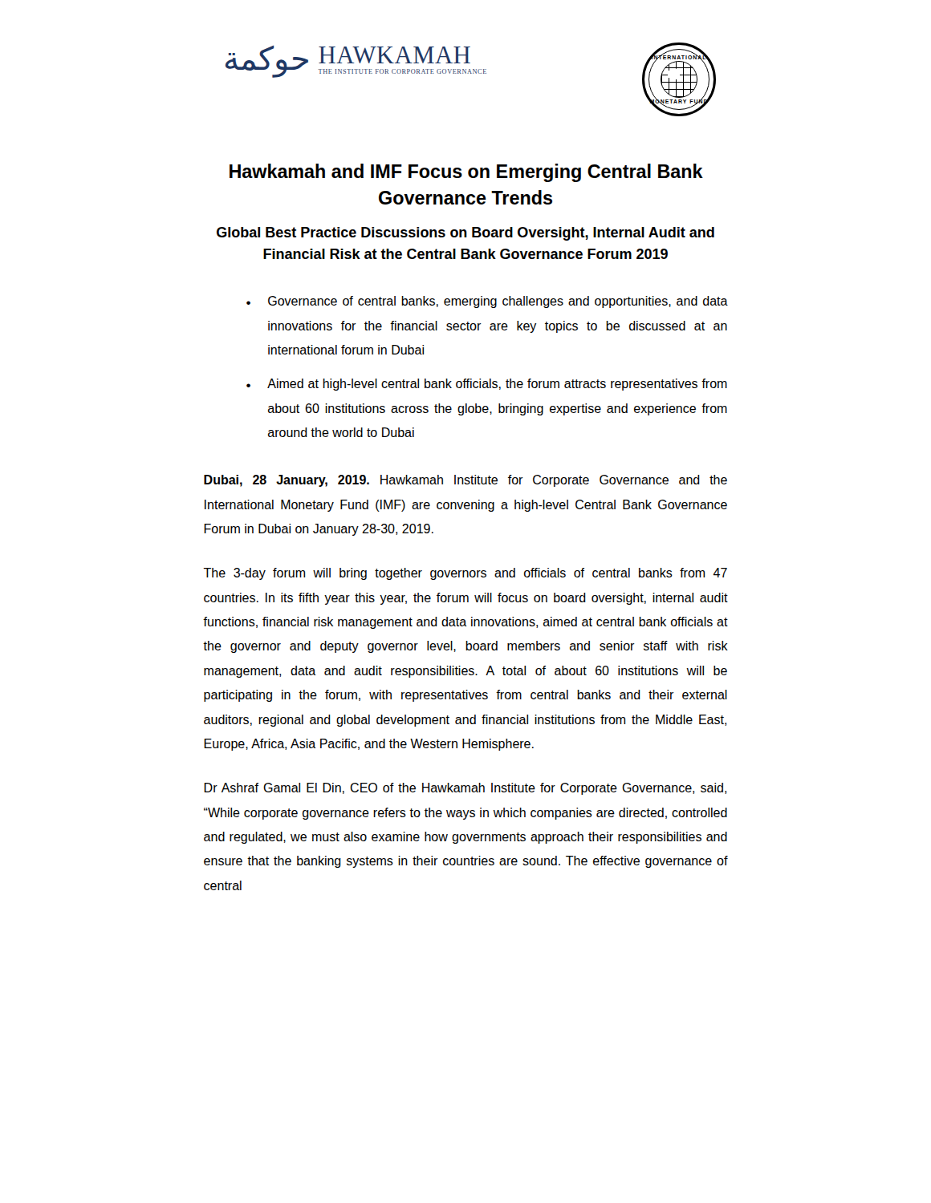حوكمة
HAWKAMAH
The Institute for Corporate Governance
INTERNATIONAL MONETARY FUND
Hawkamah and IMF Focus on Emerging Central Bank Governance Trends
Global Best Practice Discussions on Board Oversight, Internal Audit and Financial Risk at the Central Bank Governance Forum 2019
Governance of central banks, emerging challenges and opportunities, and data innovations for the financial sector are key topics to be discussed at an international forum in Dubai
Aimed at high-level central bank officials, the forum attracts representatives from about 60 institutions across the globe, bringing expertise and experience from around the world to Dubai
Dubai, 28 January, 2019. Hawkamah Institute for Corporate Governance and the International Monetary Fund (IMF) are convening a high-level Central Bank Governance Forum in Dubai on January 28-30, 2019.
The 3-day forum will bring together governors and officials of central banks from 47 countries. In its fifth year this year, the forum will focus on board oversight, internal audit functions, financial risk management and data innovations, aimed at central bank officials at the governor and deputy governor level, board members and senior staff with risk management, data and audit responsibilities. A total of about 60 institutions will be participating in the forum, with representatives from central banks and their external auditors, regional and global development and financial institutions from the Middle East, Europe, Africa, Asia Pacific, and the Western Hemisphere.
Dr Ashraf Gamal El Din, CEO of the Hawkamah Institute for Corporate Governance, said, “While corporate governance refers to the ways in which companies are directed, controlled and regulated, we must also examine how governments approach their responsibilities and ensure that the banking systems in their countries are sound. The effective governance of central